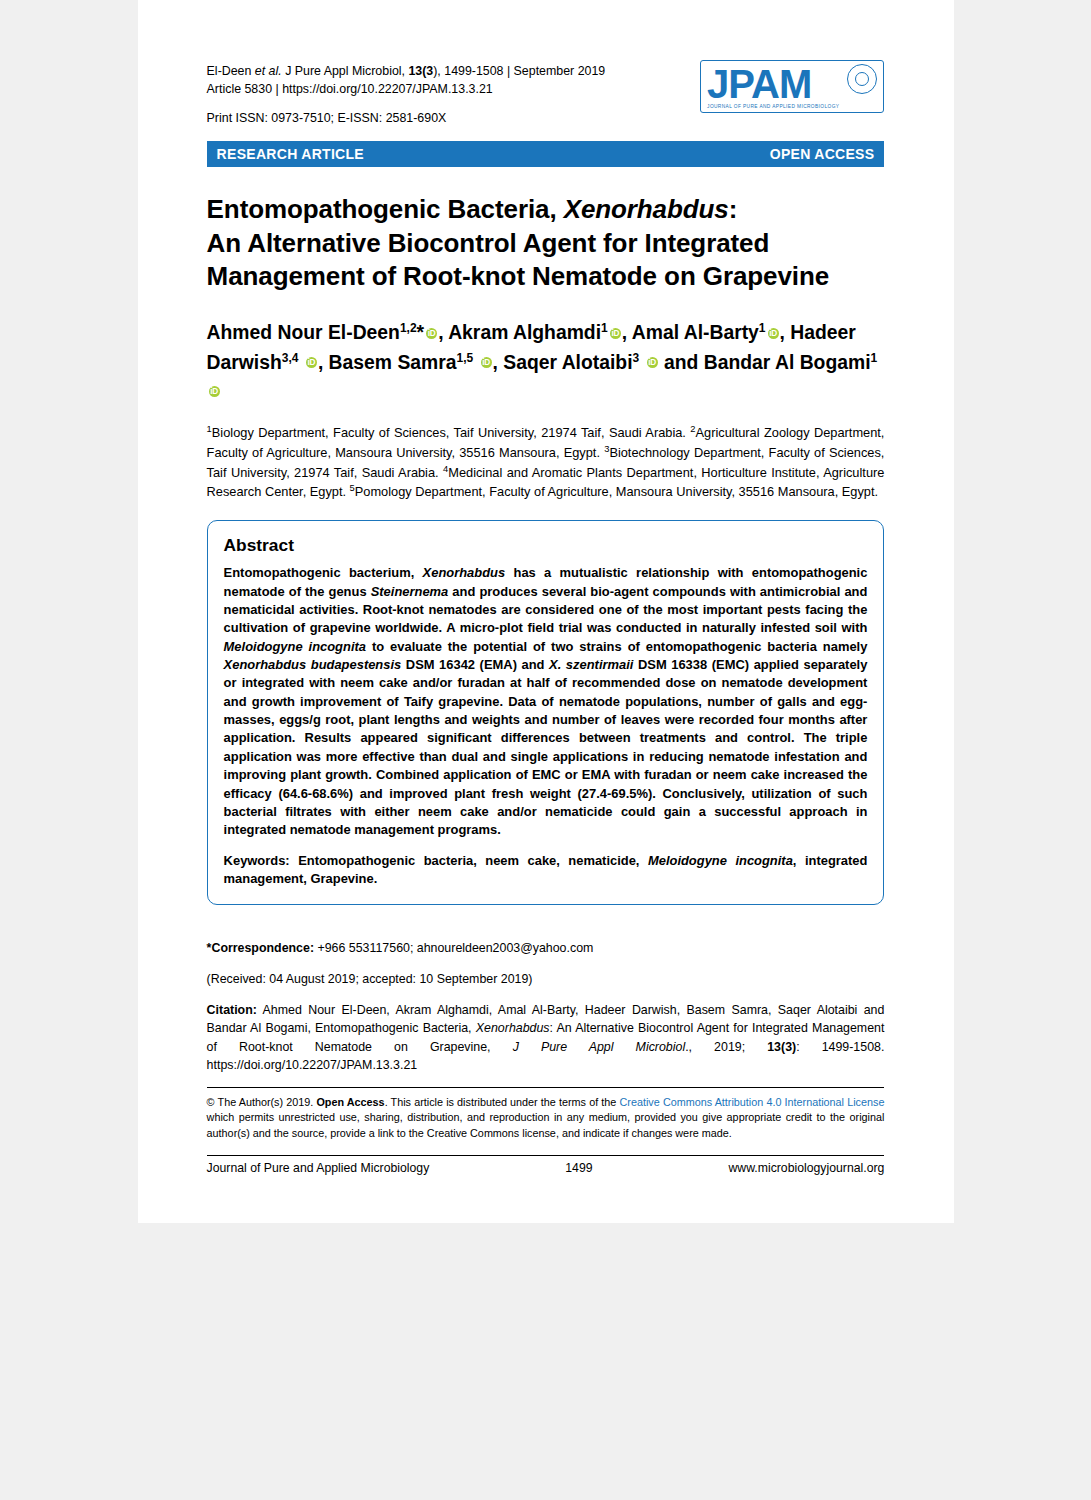El-Deen et al. J Pure Appl Microbiol, 13(3), 1499-1508 | September 2019
Article 5830 | https://doi.org/10.22207/JPAM.13.3.21
Print ISSN: 0973-7510; E-ISSN: 2581-690X
JPAM 
Journal of Pure and Applied Microbiology
RESEARCH ARTICLE OPEN ACCESS
Entomopathogenic Bacteria, Xenorhabdus:
An Alternative Biocontrol Agent for Integrated
Management of Root-knot Nematode on Grapevine
Ahmed Nour El-Deen1,2* , Akram Alghamdi1 , Amal Al-Barty1 , Hadeer Darwish3,4 , Basem Samra1,5 , Saqer Alotaibi3 and Bandar Al Bogami1
1Biology Department, Faculty of Sciences, Taif University, 21974 Taif, Saudi Arabia. 2Agricultural Zoology Department, Faculty of Agriculture, Mansoura University, 35516 Mansoura, Egypt. 3Biotechnology Department, Faculty of Sciences, Taif University, 21974 Taif, Saudi Arabia. 4Medicinal and Aromatic Plants Department, Horticulture Institute, Agriculture Research Center, Egypt. 5Pomology Department, Faculty of Agriculture, Mansoura University, 35516 Mansoura, Egypt.
Abstract
Entomopathogenic bacterium, Xenorhabdus has a mutualistic relationship with entomopathogenic nematode of the genus Steinernema and produces several bio-agent compounds with antimicrobial and nematicidal activities. Root-knot nematodes are considered one of the most important pests facing the cultivation of grapevine worldwide. A micro-plot field trial was conducted in naturally infested soil with Meloidogyne incognita to evaluate the potential of two strains of entomopathogenic bacteria namely Xenorhabdus budapestensis DSM 16342 (EMA) and X. szentirmaii DSM 16338 (EMC) applied separately or integrated with neem cake and/or furadan at half of recommended dose on nematode development and growth improvement of Taify grapevine. Data of nematode populations, number of galls and egg-masses, eggs/g root, plant lengths and weights and number of leaves were recorded four months after application. Results appeared significant differences between treatments and control. The triple application was more effective than dual and single applications in reducing nematode infestation and improving plant growth. Combined application of EMC or EMA with furadan or neem cake increased the efficacy (64.6-68.6%) and improved plant fresh weight (27.4-69.5%). Conclusively, utilization of such bacterial filtrates with either neem cake and/or nematicide could gain a successful approach in integrated nematode management programs.
Keywords: Entomopathogenic bacteria, neem cake, nematicide, Meloidogyne incognita, integrated management, Grapevine.
*Correspondence: +966 553117560; ahnoureldeen2003@yahoo.com
(Received: 04 August 2019; accepted: 10 September 2019)
Citation: Ahmed Nour El-Deen, Akram Alghamdi, Amal Al-Barty, Hadeer Darwish, Basem Samra, Saqer Alotaibi and Bandar Al Bogami, Entomopathogenic Bacteria, Xenorhabdus: An Alternative Biocontrol Agent for Integrated Management of Root-knot Nematode on Grapevine, J Pure Appl Microbiol., 2019; 13(3): 1499-1508. https://doi.org/10.22207/JPAM.13.3.21
© The Author(s) 2019. Open Access. This article is distributed under the terms of the Creative Commons Attribution 4.0 International License which permits unrestricted use, sharing, distribution, and reproduction in any medium, provided you give appropriate credit to the original author(s) and the source, provide a link to the Creative Commons license, and indicate if changes were made.
Journal of Pure and Applied Microbiology 1499 www.microbiologyjournal.org